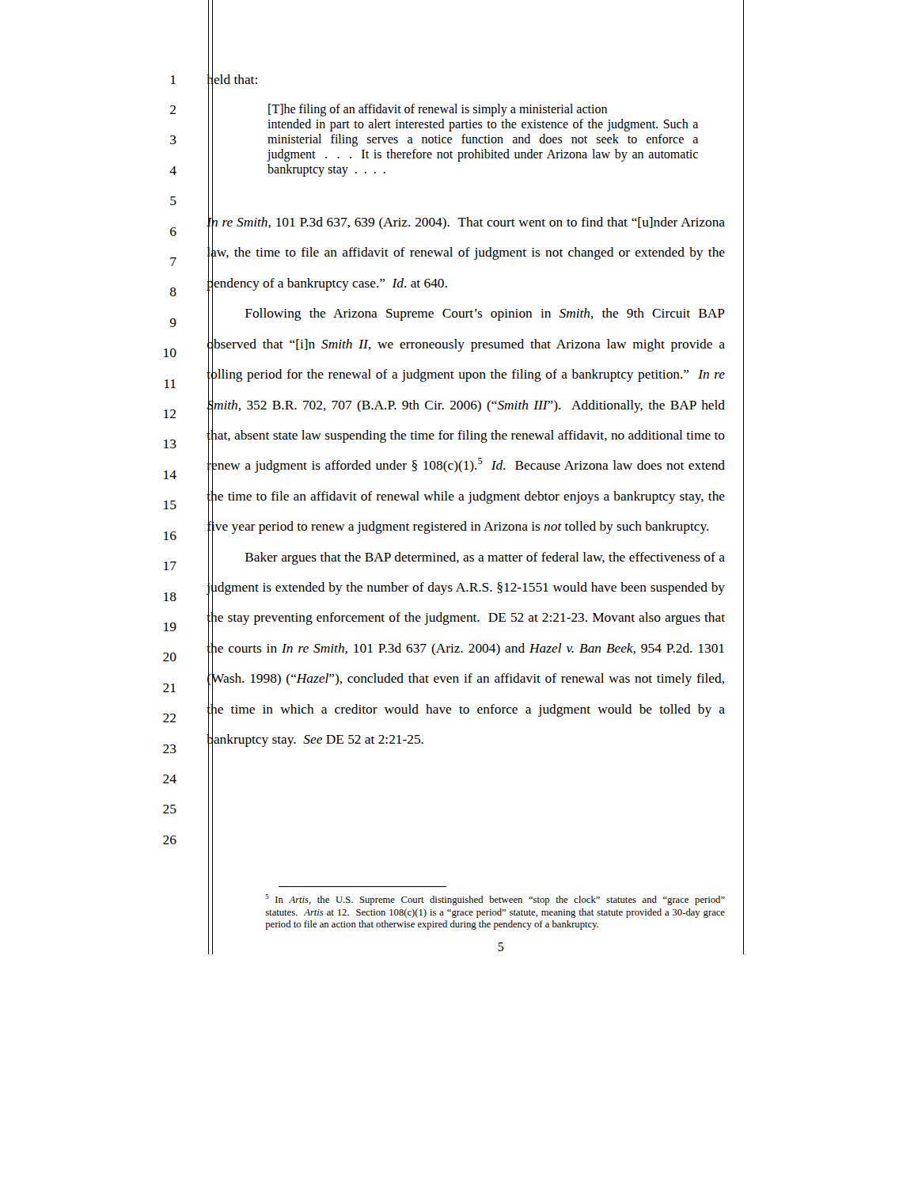1
2
3
4
5
6
7
8
9
10
11
12
13
14
15
16
17
18
19
20
21
22
23
24
25
26
held that:
[T]he filing of an affidavit of renewal is simply a ministerial action
intended in part to alert interested parties to the existence of the judgment. Such a ministerial filing serves a notice function and does not seek to enforce a judgment . . . It is therefore not prohibited under Arizona law by an automatic bankruptcy stay . . . .
In re Smith, 101 P.3d 637, 639 (Ariz. 2004). That court went on to find that “[u]nder Arizona law, the time to file an affidavit of renewal of judgment is not changed or extended by the pendency of a bankruptcy case.” Id. at 640.
Following the Arizona Supreme Court’s opinion in Smith, the 9th Circuit BAP observed that “[i]n Smith II, we erroneously presumed that Arizona law might provide a tolling period for the renewal of a judgment upon the filing of a bankruptcy petition.” In re Smith, 352 B.R. 702, 707 (B.A.P. 9th Cir. 2006) (“Smith III”). Additionally, the BAP held that, absent state law suspending the time for filing the renewal affidavit, no additional time to renew a judgment is afforded under § 108(c)(1).5 Id. Because Arizona law does not extend the time to file an affidavit of renewal while a judgment debtor enjoys a bankruptcy stay, the five year period to renew a judgment registered in Arizona is not tolled by such bankruptcy.
Baker argues that the BAP determined, as a matter of federal law, the effectiveness of a judgment is extended by the number of days A.R.S. §12-1551 would have been suspended by the stay preventing enforcement of the judgment. DE 52 at 2:21-23. Movant also argues that the courts in In re Smith, 101 P.3d 637 (Ariz. 2004) and Hazel v. Ban Beek, 954 P.2d. 1301 (Wash. 1998) (“Hazel”), concluded that even if an affidavit of renewal was not timely filed, the time in which a creditor would have to enforce a judgment would be tolled by a bankruptcy stay. See DE 52 at 2:21-25.
5 In Artis, the U.S. Supreme Court distinguished between “stop the clock” statutes and “grace period” statutes. Artis at 12. Section 108(c)(1) is a “grace period” statute, meaning that statute provided a 30-day grace period to file an action that otherwise expired during the pendency of a bankruptcy.
5